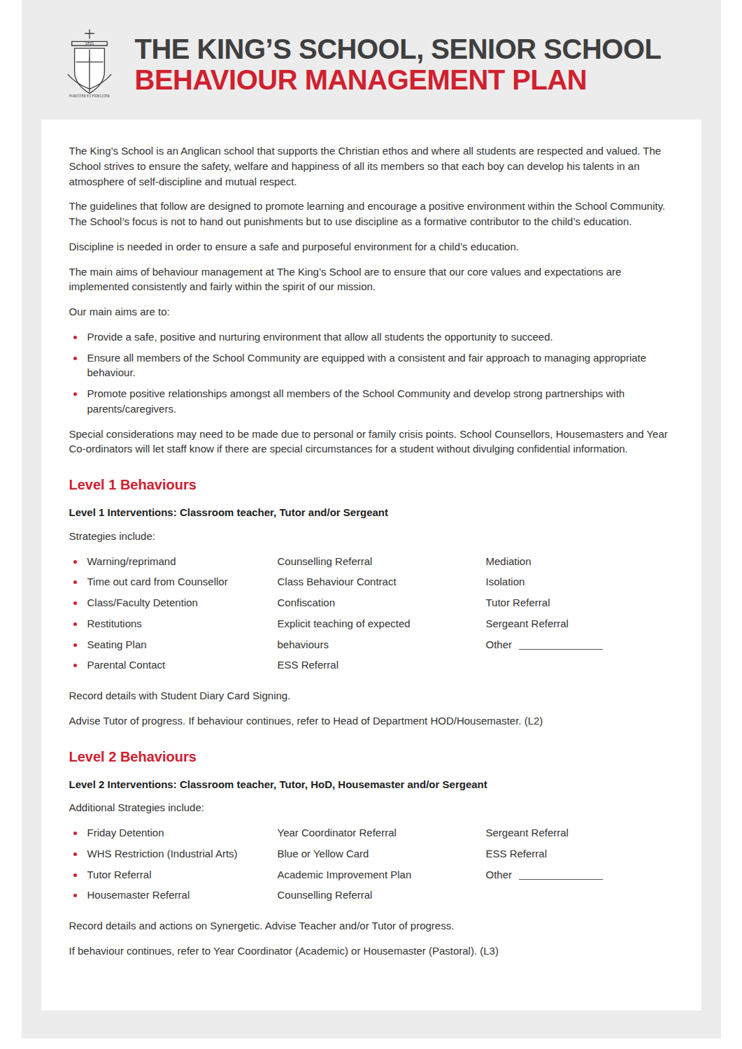1831 i FORTITER ET FIDELITER
The King’s School, Senior School
Behaviour Management Plan
The King’s School is an Anglican school that supports the Christian ethos and where all students are respected and valued. The School strives to ensure the safety, welfare and happiness of all its members so that each boy can develop his talents in an atmosphere of self-discipline and mutual respect.
The guidelines that follow are designed to promote learning and encourage a positive environment within the School Community. The School’s focus is not to hand out punishments but to use discipline as a formative contributor to the child’s education.
Discipline is needed in order to ensure a safe and purposeful environment for a child’s education.
The main aims of behaviour management at The King’s School are to ensure that our core values and expectations are implemented consistently and fairly within the spirit of our mission.
Our main aims are to:
Provide a safe, positive and nurturing environment that allow all students the opportunity to succeed.
Ensure all members of the School Community are equipped with a consistent and fair approach to managing appropriate behaviour.
Promote positive relationships amongst all members of the School Community and develop strong partnerships with parents/caregivers.
Special considerations may need to be made due to personal or family crisis points. School Counsellors, Housemasters and Year Co-ordinators will let staff know if there are special circumstances for a student without divulging confidential information.
Level 1 Behaviours
Level 1 Interventions: Classroom teacher, Tutor and/or Sergeant
Strategies include:
Warning/reprimand
Time out card from Counsellor
Class/Faculty Detention
Restitutions
Seating Plan
Parental Contact
Counselling Referral
Class Behaviour Contract
Confiscation
Explicit teaching of expected
behaviours
ESS Referral
Mediation
Isolation
Tutor Referral
Sergeant Referral
Other
Record details with Student Diary Card Signing.
Advise Tutor of progress. If behaviour continues, refer to Head of Department HOD/Housemaster. (L2)
Level 2 Behaviours
Level 2 Interventions: Classroom teacher, Tutor, HoD, Housemaster and/or Sergeant
Additional Strategies include:
Friday Detention
WHS Restriction (Industrial Arts)
Tutor Referral
Housemaster Referral
Year Coordinator Referral
Blue or Yellow Card
Academic Improvement Plan
Counselling Referral
Sergeant Referral
ESS Referral
Other
Record details and actions on Synergetic. Advise Teacher and/or Tutor of progress.
If behaviour continues, refer to Year Coordinator (Academic) or Housemaster (Pastoral). (L3)